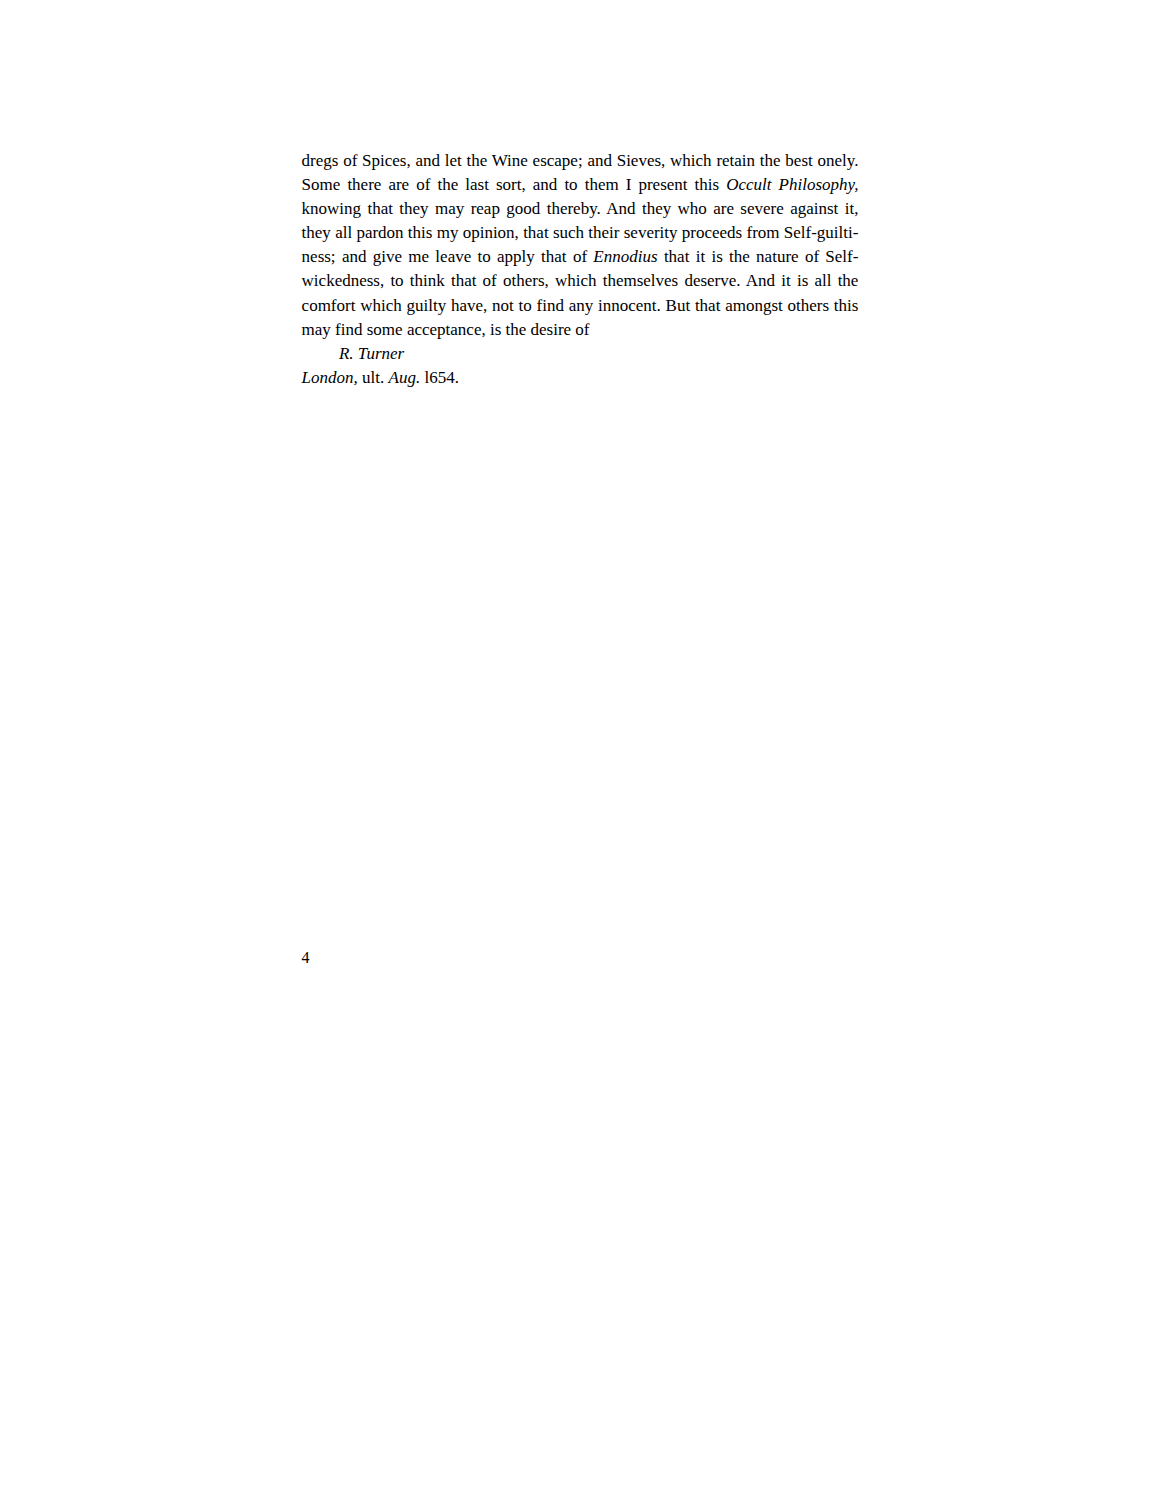dregs of Spices, and let the Wine escape; and Sieves, which retain the best onely. Some there are of the last sort, and to them I present this Occult Philosophy, knowing that they may reap good thereby. And they who are severe against it, they all pardon this my opinion, that such their severity proceeds from Self-guiltiness; and give me leave to apply that of Ennodius that it is the nature of Self-wickedness, to think that of others, which themselves deserve. And it is all the comfort which guilty have, not to find any innocent. But that amongst others this may find some acceptance, is the desire of
R. Turner
London, ult. Aug. l654.
4